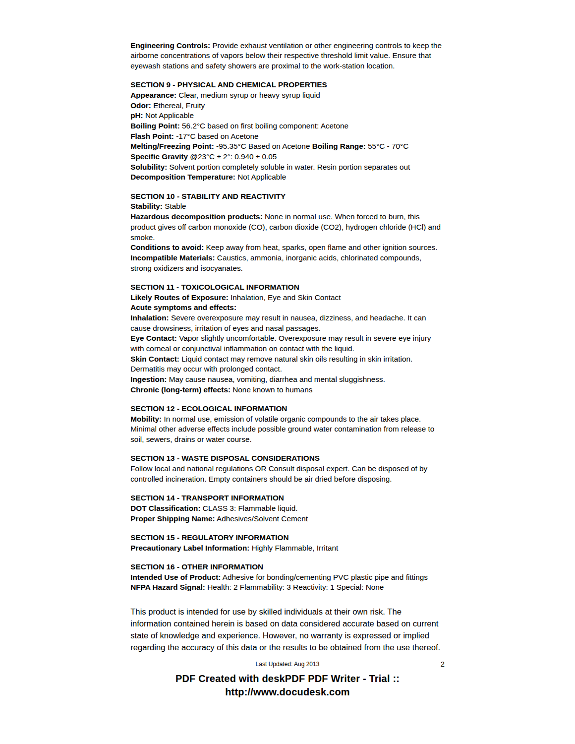Engineering Controls: Provide exhaust ventilation or other engineering controls to keep the airborne concentrations of vapors below their respective threshold limit value. Ensure that eyewash stations and safety showers are proximal to the work-station location.
SECTION 9 - PHYSICAL AND CHEMICAL PROPERTIES
Appearance: Clear, medium syrup or heavy syrup liquid
Odor: Ethereal, Fruity
pH: Not Applicable
Boiling Point: 56.2°C based on first boiling component: Acetone
Flash Point: -17°C based on Acetone
Melting/Freezing Point: -95.35°C Based on Acetone Boiling Range: 55°C - 70°C
Specific Gravity @23°C ± 2°: 0.940 ± 0.05
Solubility: Solvent portion completely soluble in water. Resin portion separates out
Decomposition Temperature: Not Applicable
SECTION 10 - STABILITY AND REACTIVITY
Stability: Stable
Hazardous decomposition products: None in normal use. When forced to burn, this product gives off carbon monoxide (CO), carbon dioxide (CO2), hydrogen chloride (HCl) and smoke.
Conditions to avoid: Keep away from heat, sparks, open flame and other ignition sources.
Incompatible Materials: Caustics, ammonia, inorganic acids, chlorinated compounds, strong oxidizers and isocyanates.
SECTION 11 - TOXICOLOGICAL INFORMATION
Likely Routes of Exposure: Inhalation, Eye and Skin Contact
Acute symptoms and effects:
Inhalation: Severe overexposure may result in nausea, dizziness, and headache. It can cause drowsiness, irritation of eyes and nasal passages.
Eye Contact: Vapor slightly uncomfortable. Overexposure may result in severe eye injury with corneal or conjunctival inflammation on contact with the liquid.
Skin Contact: Liquid contact may remove natural skin oils resulting in skin irritation. Dermatitis may occur with prolonged contact.
Ingestion: May cause nausea, vomiting, diarrhea and mental sluggishness.
Chronic (long-term) effects: None known to humans
SECTION 12 - ECOLOGICAL INFORMATION
Mobility: In normal use, emission of volatile organic compounds to the air takes place. Minimal other adverse effects include possible ground water contamination from release to soil, sewers, drains or water course.
SECTION 13 - WASTE DISPOSAL CONSIDERATIONS
Follow local and national regulations OR Consult disposal expert. Can be disposed of by controlled incineration. Empty containers should be air dried before disposing.
SECTION 14 - TRANSPORT INFORMATION
DOT Classification: CLASS 3: Flammable liquid.
Proper Shipping Name: Adhesives/Solvent Cement
SECTION 15 - REGULATORY INFORMATION
Precautionary Label Information: Highly Flammable, Irritant
SECTION 16 - OTHER INFORMATION
Intended Use of Product: Adhesive for bonding/cementing PVC plastic pipe and fittings
NFPA Hazard Signal: Health: 2 Flammability: 3 Reactivity: 1 Special: None
This product is intended for use by skilled individuals at their own risk. The information contained herein is based on data considered accurate based on current state of knowledge and experience. However, no warranty is expressed or implied regarding the accuracy of this data or the results to be obtained from the use thereof.
Last Updated: Aug 2013 2
PDF Created with deskPDF PDF Writer - Trial :: http://www.docudesk.com